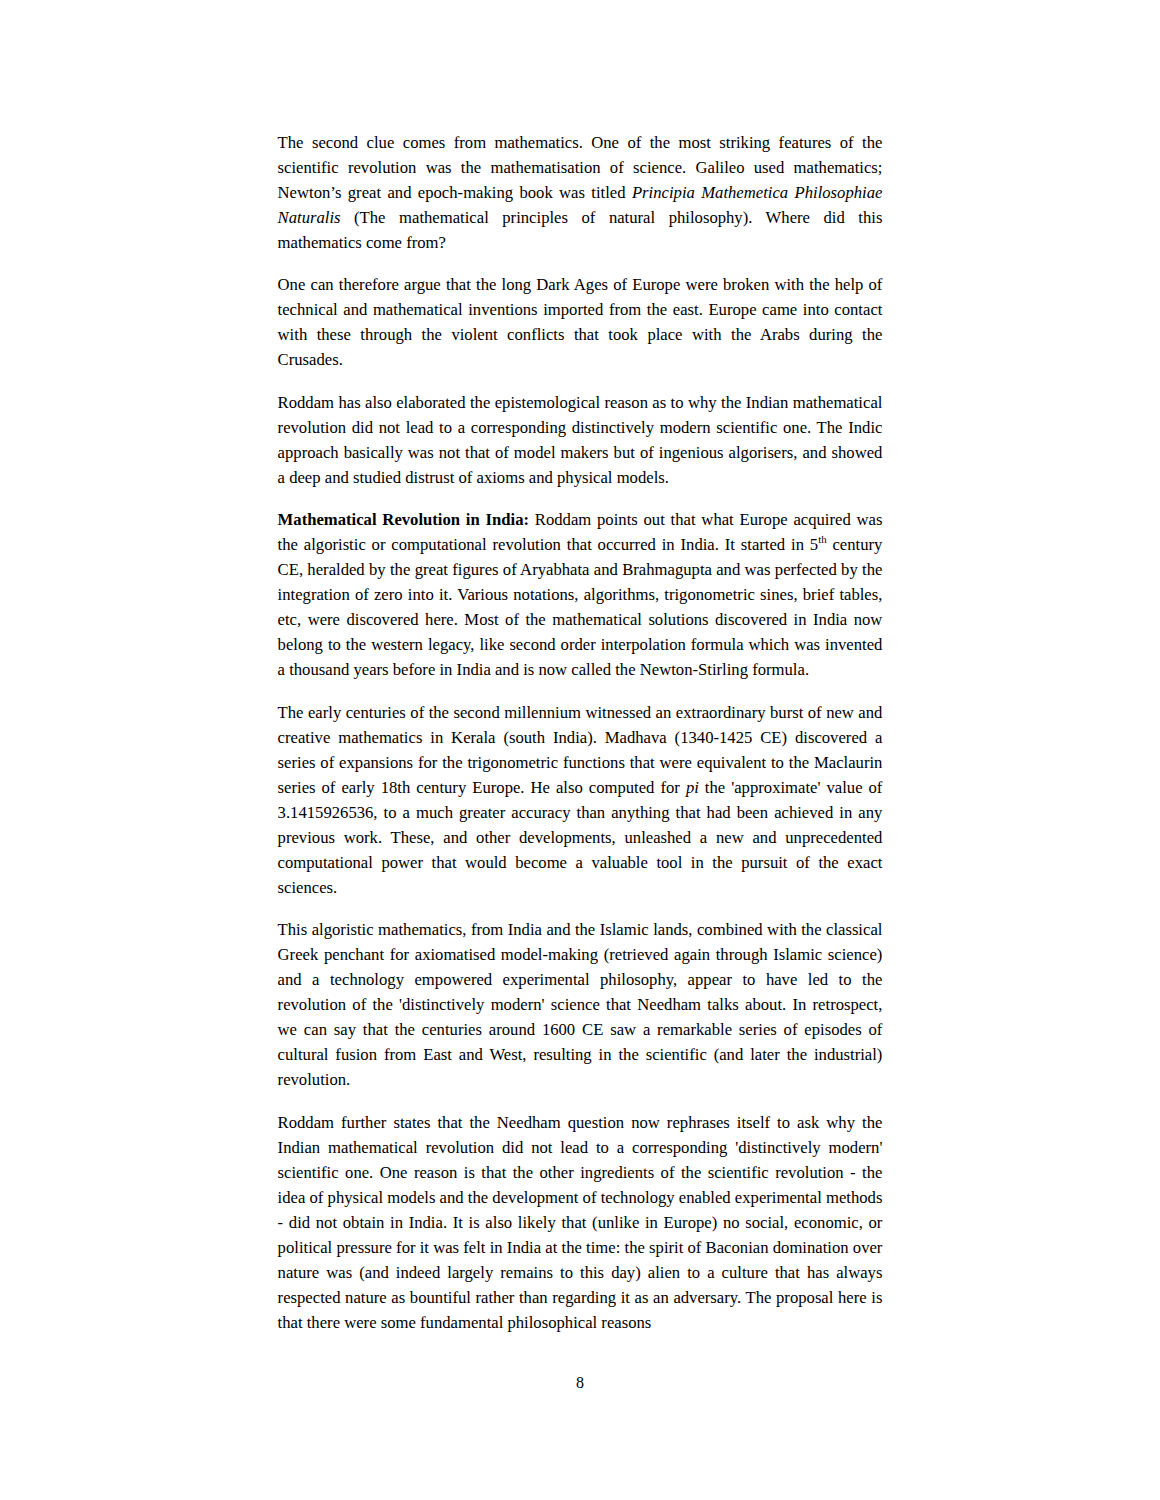The second clue comes from mathematics. One of the most striking features of the scientific revolution was the mathematisation of science. Galileo used mathematics; Newton’s great and epoch-making book was titled Principia Mathemetica Philosophiae Naturalis (The mathematical principles of natural philosophy). Where did this mathematics come from?
One can therefore argue that the long Dark Ages of Europe were broken with the help of technical and mathematical inventions imported from the east. Europe came into contact with these through the violent conflicts that took place with the Arabs during the Crusades.
Roddam has also elaborated the epistemological reason as to why the Indian mathematical revolution did not lead to a corresponding distinctively modern scientific one. The Indic approach basically was not that of model makers but of ingenious algorisers, and showed a deep and studied distrust of axioms and physical models.
Mathematical Revolution in India: Roddam points out that what Europe acquired was the algoristic or computational revolution that occurred in India. It started in 5th century CE, heralded by the great figures of Aryabhata and Brahmagupta and was perfected by the integration of zero into it. Various notations, algorithms, trigonometric sines, brief tables, etc, were discovered here. Most of the mathematical solutions discovered in India now belong to the western legacy, like second order interpolation formula which was invented a thousand years before in India and is now called the Newton-Stirling formula.
The early centuries of the second millennium witnessed an extraordinary burst of new and creative mathematics in Kerala (south India). Madhava (1340-1425 CE) discovered a series of expansions for the trigonometric functions that were equivalent to the Maclaurin series of early 18th century Europe. He also computed for pi the 'approximate' value of 3.1415926536, to a much greater accuracy than anything that had been achieved in any previous work. These, and other developments, unleashed a new and unprecedented computational power that would become a valuable tool in the pursuit of the exact sciences.
This algoristic mathematics, from India and the Islamic lands, combined with the classical Greek penchant for axiomatised model-making (retrieved again through Islamic science) and a technology empowered experimental philosophy, appear to have led to the revolution of the 'distinctively modern' science that Needham talks about. In retrospect, we can say that the centuries around 1600 CE saw a remarkable series of episodes of cultural fusion from East and West, resulting in the scientific (and later the industrial) revolution.
Roddam further states that the Needham question now rephrases itself to ask why the Indian mathematical revolution did not lead to a corresponding 'distinctively modern' scientific one. One reason is that the other ingredients of the scientific revolution - the idea of physical models and the development of technology enabled experimental methods - did not obtain in India. It is also likely that (unlike in Europe) no social, economic, or political pressure for it was felt in India at the time: the spirit of Baconian domination over nature was (and indeed largely remains to this day) alien to a culture that has always respected nature as bountiful rather than regarding it as an adversary. The proposal here is that there were some fundamental philosophical reasons
8